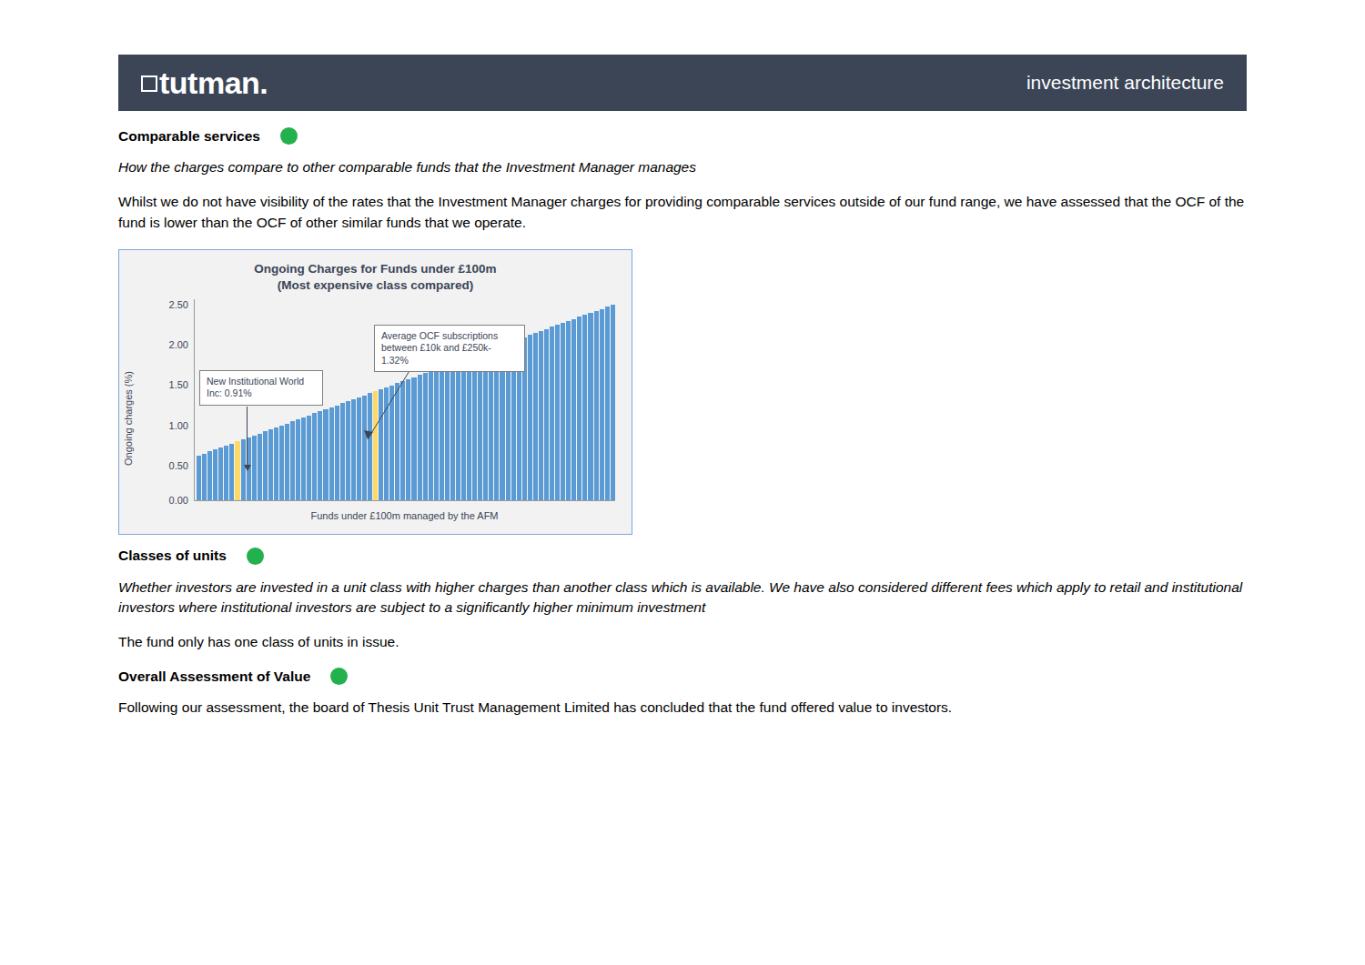tutman.
investment architecture
Comparable services
How the charges compare to other comparable funds that the Investment Manager manages
Whilst we do not have visibility of the rates that the Investment Manager charges for providing comparable services outside of our fund range, we have assessed that the OCF of the fund is lower than the OCF of other similar funds that we operate.
Ongoing Charges for Funds under £100m
(Most expensive class compared)
Ongoing charges (%)
2.50 2.00 1.50 1.00 0.50 0.00
New Institutional World Inc: 0.91%
Average OCF subscriptions between £10k and £250k- 1.32%
Funds under £100m managed by the AFM
Classes of units
Whether investors are invested in a unit class with higher charges than another class which is available. We have also considered different fees which apply to retail and institutional investors where institutional investors are subject to a significantly higher minimum investment
The fund only has one class of units in issue.
Overall Assessment of Value
Following our assessment, the board of Thesis Unit Trust Management Limited has concluded that the fund offered value to investors.